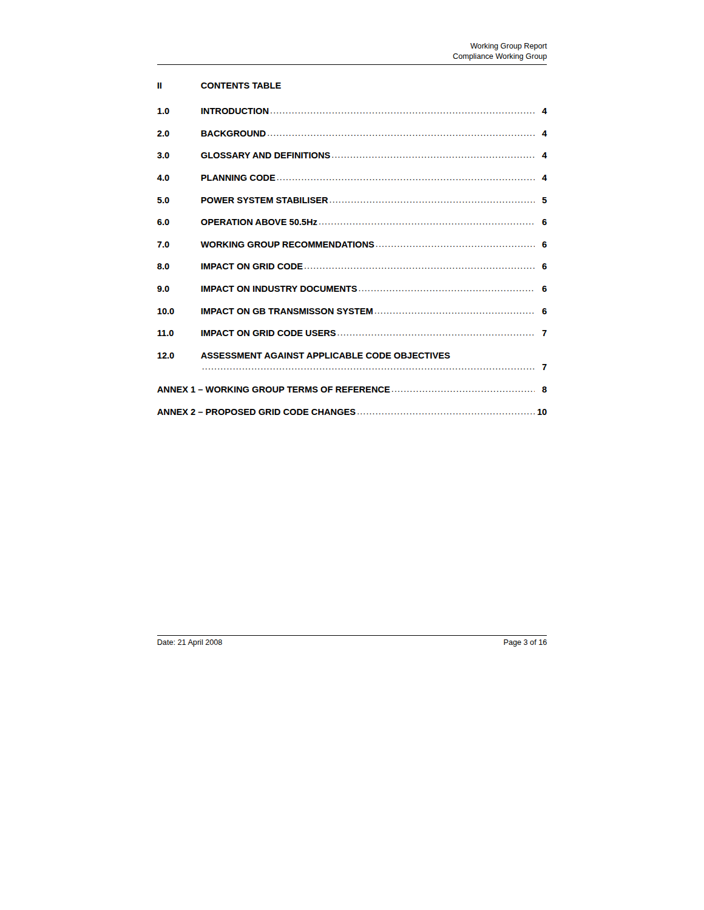Working Group Report
Compliance Working Group
II CONTENTS TABLE
1.0 INTRODUCTION .............................................................................................. 4
2.0 BACKGROUND .............................................................................................. 4
3.0 GLOSSARY AND DEFINITIONS .............................................................................................. 4
4.0 PLANNING CODE .............................................................................................. 4
5.0 POWER SYSTEM STABILISER .............................................................................................. 5
6.0 OPERATION ABOVE 50.5Hz .............................................................................................. 6
7.0 WORKING GROUP RECOMMENDATIONS .............................................................................................. 6
8.0 IMPACT ON GRID CODE .............................................................................................. 6
9.0 IMPACT ON INDUSTRY DOCUMENTS .............................................................................................. 6
10.0 IMPACT ON GB TRANSMISSON SYSTEM .............................................................................................. 6
11.0 IMPACT ON GRID CODE USERS .............................................................................................. 7
12.0 ASSESSMENT AGAINST APPLICABLE CODE OBJECTIVES
....................................................................................................................... 7
ANNEX 1 – WORKING GROUP TERMS OF REFERENCE .............................................................................................. 8
ANNEX 2 – PROPOSED GRID CODE CHANGES .............................................................................................. 10
Date: 21 April 2008 Page 3 of 16